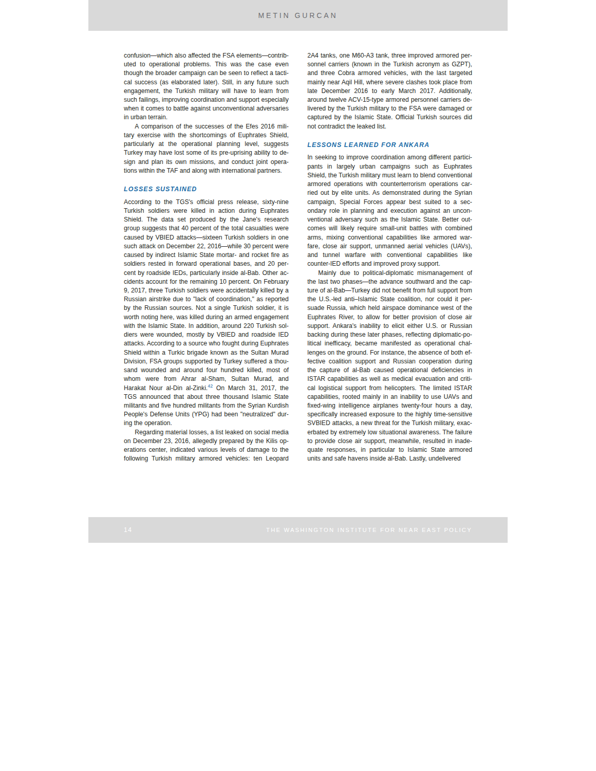Metin Gurcan
confusion—which also affected the FSA elements—contributed to operational problems. This was the case even though the broader campaign can be seen to reflect a tactical success (as elaborated later). Still, in any future such engagement, the Turkish military will have to learn from such failings, improving coordination and support especially when it comes to battle against unconventional adversaries in urban terrain.
A comparison of the successes of the Efes 2016 military exercise with the shortcomings of Euphrates Shield, particularly at the operational planning level, suggests Turkey may have lost some of its pre-uprising ability to design and plan its own missions, and conduct joint operations within the TAF and along with international partners.
Losses Sustained
According to the TGS's official press release, sixty-nine Turkish soldiers were killed in action during Euphrates Shield. The data set produced by the Jane's research group suggests that 40 percent of the total casualties were caused by VBIED attacks—sixteen Turkish soldiers in one such attack on December 22, 2016—while 30 percent were caused by indirect Islamic State mortar- and rocket fire as soldiers rested in forward operational bases, and 20 percent by roadside IEDs, particularly inside al-Bab. Other accidents account for the remaining 10 percent. On February 9, 2017, three Turkish soldiers were accidentally killed by a Russian airstrike due to "lack of coordination," as reported by the Russian sources. Not a single Turkish soldier, it is worth noting here, was killed during an armed engagement with the Islamic State. In addition, around 220 Turkish soldiers were wounded, mostly by VBIED and roadside IED attacks. According to a source who fought during Euphrates Shield within a Turkic brigade known as the Sultan Murad Division, FSA groups supported by Turkey suffered a thousand wounded and around four hundred killed, most of whom were from Ahrar al-Sham, Sultan Murad, and Harakat Nour al-Din al-Zinki.42 On March 31, 2017, the TGS announced that about three thousand Islamic State militants and five hundred militants from the Syrian Kurdish People's Defense Units (YPG) had been "neutralized" during the operation.
Regarding material losses, a list leaked on social media on December 23, 2016, allegedly prepared by the Kilis operations center, indicated various levels of damage to the following Turkish military armored vehicles: ten Leopard 2A4 tanks, one M60-A3 tank, three improved armored personnel carriers (known in the Turkish acronym as GZPT), and three Cobra armored vehicles, with the last targeted mainly near Aqil Hill, where severe clashes took place from late December 2016 to early March 2017. Additionally, around twelve ACV-15-type armored personnel carriers delivered by the Turkish military to the FSA were damaged or captured by the Islamic State. Official Turkish sources did not contradict the leaked list.
Lessons Learned for Ankara
In seeking to improve coordination among different participants in largely urban campaigns such as Euphrates Shield, the Turkish military must learn to blend conventional armored operations with counterterrorism operations carried out by elite units. As demonstrated during the Syrian campaign, Special Forces appear best suited to a secondary role in planning and execution against an unconventional adversary such as the Islamic State. Better outcomes will likely require small-unit battles with combined arms, mixing conventional capabilities like armored warfare, close air support, unmanned aerial vehicles (UAVs), and tunnel warfare with conventional capabilities like counter-IED efforts and improved proxy support.
Mainly due to political-diplomatic mismanagement of the last two phases—the advance southward and the capture of al-Bab—Turkey did not benefit from full support from the U.S.-led anti–Islamic State coalition, nor could it persuade Russia, which held airspace dominance west of the Euphrates River, to allow for better provision of close air support. Ankara's inability to elicit either U.S. or Russian backing during these later phases, reflecting diplomatic-political inefficacy, became manifested as operational challenges on the ground. For instance, the absence of both effective coalition support and Russian cooperation during the capture of al-Bab caused operational deficiencies in ISTAR capabilities as well as medical evacuation and critical logistical support from helicopters. The limited ISTAR capabilities, rooted mainly in an inability to use UAVs and fixed-wing intelligence airplanes twenty-four hours a day, specifically increased exposure to the highly time-sensitive SVBIED attacks, a new threat for the Turkish military, exacerbated by extremely low situational awareness. The failure to provide close air support, meanwhile, resulted in inadequate responses, in particular to Islamic State armored units and safe havens inside al-Bab. Lastly, undelivered
14
The Washington Institute for Near East Policy